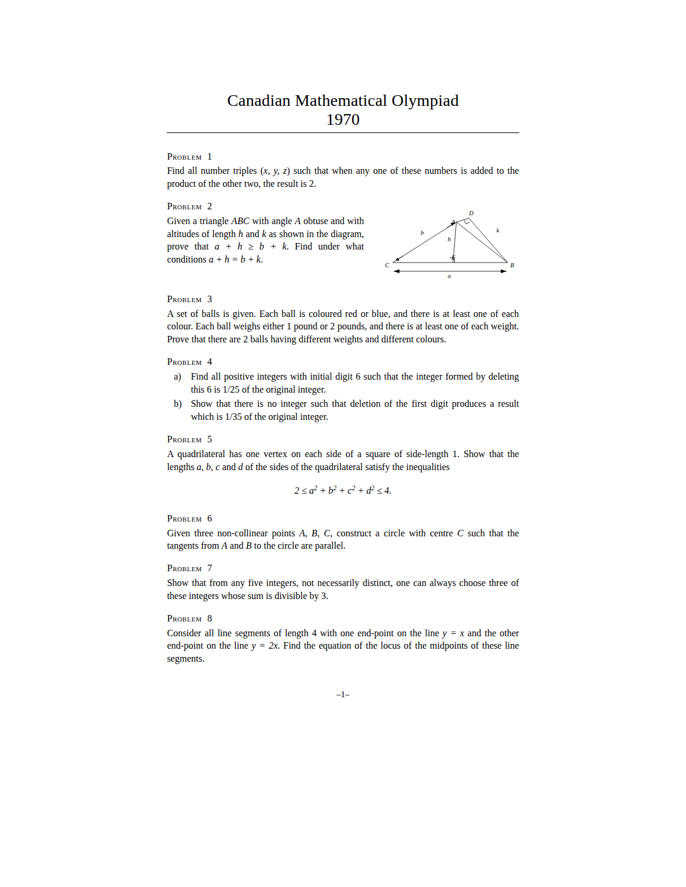Canadian Mathematical Olympiad1970
Problem 1
Find all number triples (x, y, z) such that when any one of these numbers is added to the product of the other two, the result is 2.
Problem 2
D A k b h E C B a
Given a triangle ABC with angle A obtuse and with altitudes of length h and k as shown in the diagram, prove that a + h ≥ b + k. Find under what conditions a + h = b + k.
Problem 3
A set of balls is given. Each ball is coloured red or blue, and there is at least one of each colour. Each ball weighs either 1 pound or 2 pounds, and there is at least one of each weight. Prove that there are 2 balls having different weights and different colours.
Problem 4
a) Find all positive integers with initial digit 6 such that the integer formed by deleting this 6 is 1/25 of the original integer.
b) Show that there is no integer such that deletion of the first digit produces a result which is 1/35 of the original integer.
Problem 5
A quadrilateral has one vertex on each side of a square of side-length 1. Show that the lengths a, b, c and d of the sides of the quadrilateral satisfy the inequalities
2 ≤ a2 + b2 + c2 + d2 ≤ 4.
Problem 6
Given three non-collinear points A, B, C, construct a circle with centre C such that the tangents from A and B to the circle are parallel.
Problem 7
Show that from any five integers, not necessarily distinct, one can always choose three of these integers whose sum is divisible by 3.
Problem 8
Consider all line segments of length 4 with one end-point on the line y = x and the other end-point on the line y = 2x. Find the equation of the locus of the midpoints of these line segments.
–1–